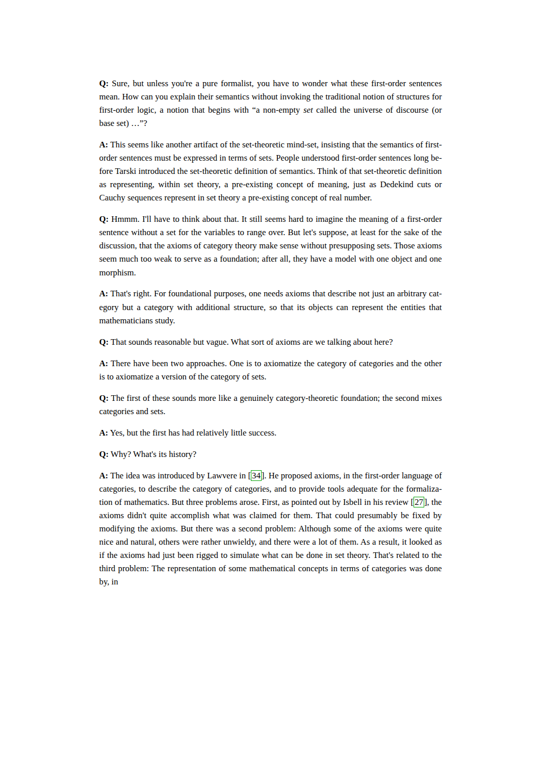Q: Sure, but unless you're a pure formalist, you have to wonder what these first-order sentences mean. How can you explain their semantics without invoking the traditional notion of structures for first-order logic, a notion that begins with “a non-empty set called the universe of discourse (or base set) …”?
A: This seems like another artifact of the set-theoretic mind-set, insisting that the semantics of first-order sentences must be expressed in terms of sets. People understood first-order sentences long before Tarski introduced the set-theoretic definition of semantics. Think of that set-theoretic definition as representing, within set theory, a pre-existing concept of meaning, just as Dedekind cuts or Cauchy sequences represent in set theory a pre-existing concept of real number.
Q: Hmmm. I'll have to think about that. It still seems hard to imagine the meaning of a first-order sentence without a set for the variables to range over. But let's suppose, at least for the sake of the discussion, that the axioms of category theory make sense without presupposing sets. Those axioms seem much too weak to serve as a foundation; after all, they have a model with one object and one morphism.
A: That's right. For foundational purposes, one needs axioms that describe not just an arbitrary category but a category with additional structure, so that its objects can represent the entities that mathematicians study.
Q: That sounds reasonable but vague. What sort of axioms are we talking about here?
A: There have been two approaches. One is to axiomatize the category of categories and the other is to axiomatize a version of the category of sets.
Q: The first of these sounds more like a genuinely category-theoretic foundation; the second mixes categories and sets.
A: Yes, but the first has had relatively little success.
Q: Why? What's its history?
A: The idea was introduced by Lawvere in [34]. He proposed axioms, in the first-order language of categories, to describe the category of categories, and to provide tools adequate for the formalization of mathematics. But three problems arose. First, as pointed out by Isbell in his review [27], the axioms didn't quite accomplish what was claimed for them. That could presumably be fixed by modifying the axioms. But there was a second problem: Although some of the axioms were quite nice and natural, others were rather unwieldy, and there were a lot of them. As a result, it looked as if the axioms had just been rigged to simulate what can be done in set theory. That's related to the third problem: The representation of some mathematical concepts in terms of categories was done by, in